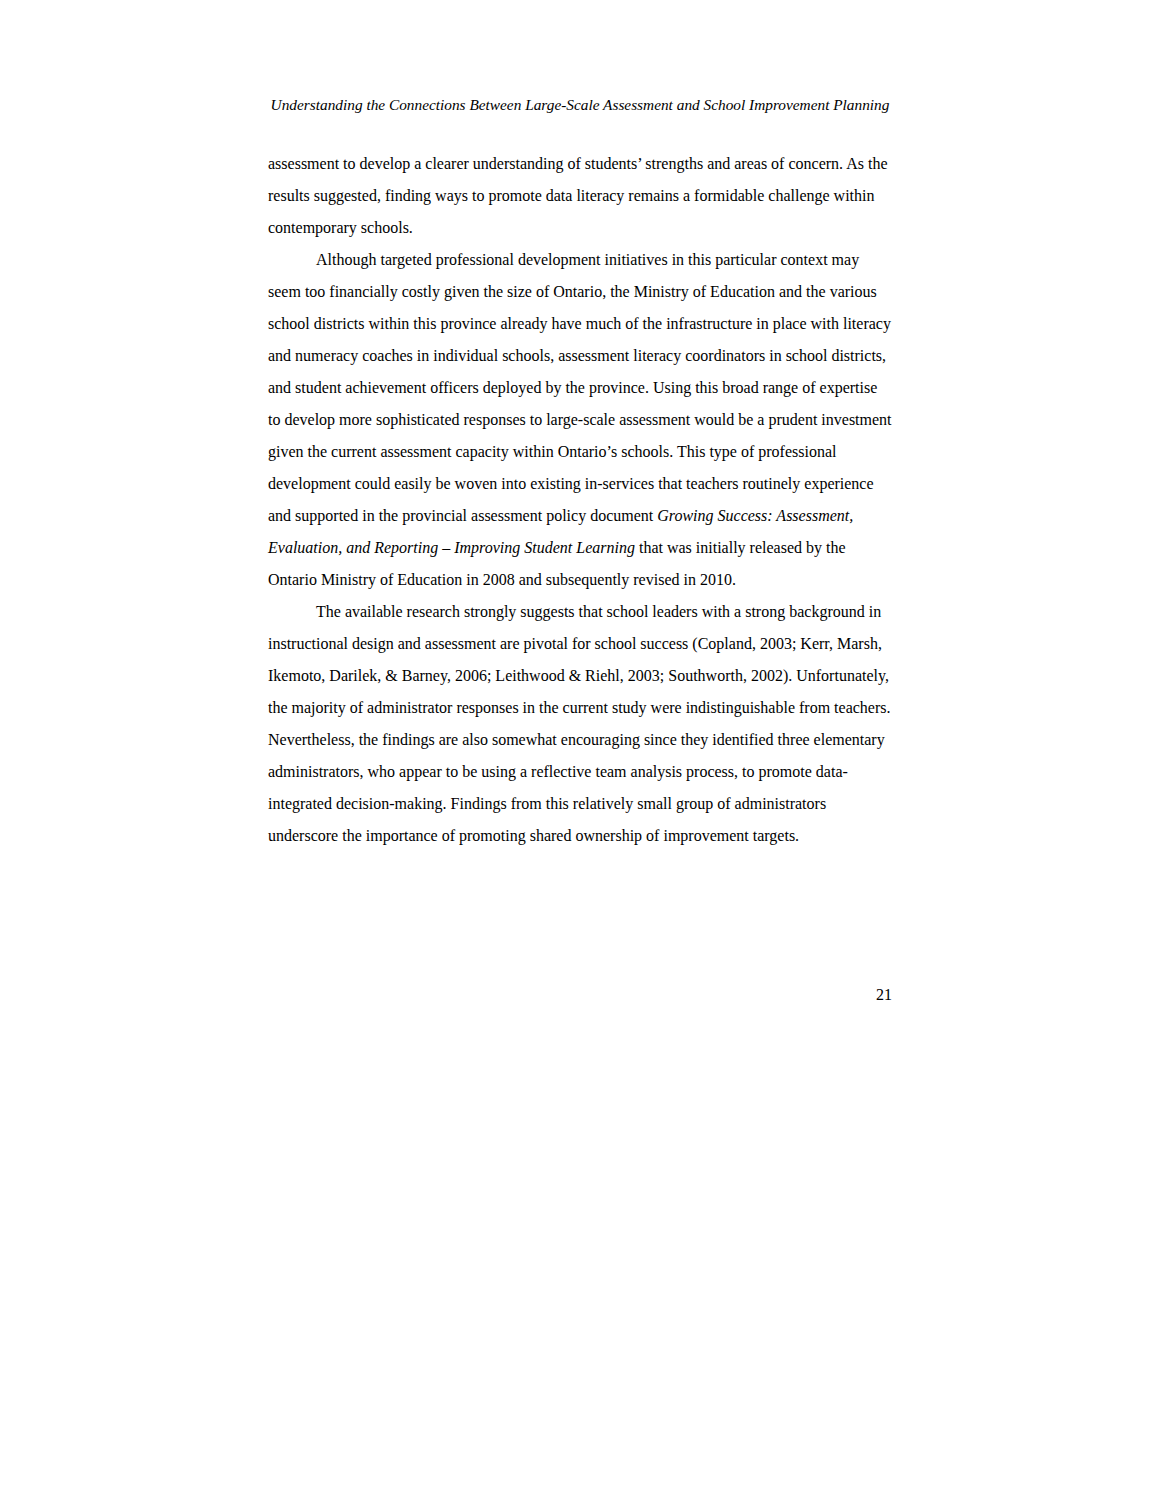Understanding the Connections Between Large-Scale Assessment and School Improvement Planning
assessment to develop a clearer understanding of students’ strengths and areas of concern. As the results suggested, finding ways to promote data literacy remains a formidable challenge within contemporary schools.
Although targeted professional development initiatives in this particular context may seem too financially costly given the size of Ontario, the Ministry of Education and the various school districts within this province already have much of the infrastructure in place with literacy and numeracy coaches in individual schools, assessment literacy coordinators in school districts, and student achievement officers deployed by the province. Using this broad range of expertise to develop more sophisticated responses to large-scale assessment would be a prudent investment given the current assessment capacity within Ontario’s schools. This type of professional development could easily be woven into existing in-services that teachers routinely experience and supported in the provincial assessment policy document Growing Success: Assessment, Evaluation, and Reporting – Improving Student Learning that was initially released by the Ontario Ministry of Education in 2008 and subsequently revised in 2010.
The available research strongly suggests that school leaders with a strong background in instructional design and assessment are pivotal for school success (Copland, 2003; Kerr, Marsh, Ikemoto, Darilek, & Barney, 2006; Leithwood & Riehl, 2003; Southworth, 2002). Unfortunately, the majority of administrator responses in the current study were indistinguishable from teachers. Nevertheless, the findings are also somewhat encouraging since they identified three elementary administrators, who appear to be using a reflective team analysis process, to promote data-integrated decision-making. Findings from this relatively small group of administrators underscore the importance of promoting shared ownership of improvement targets.
21